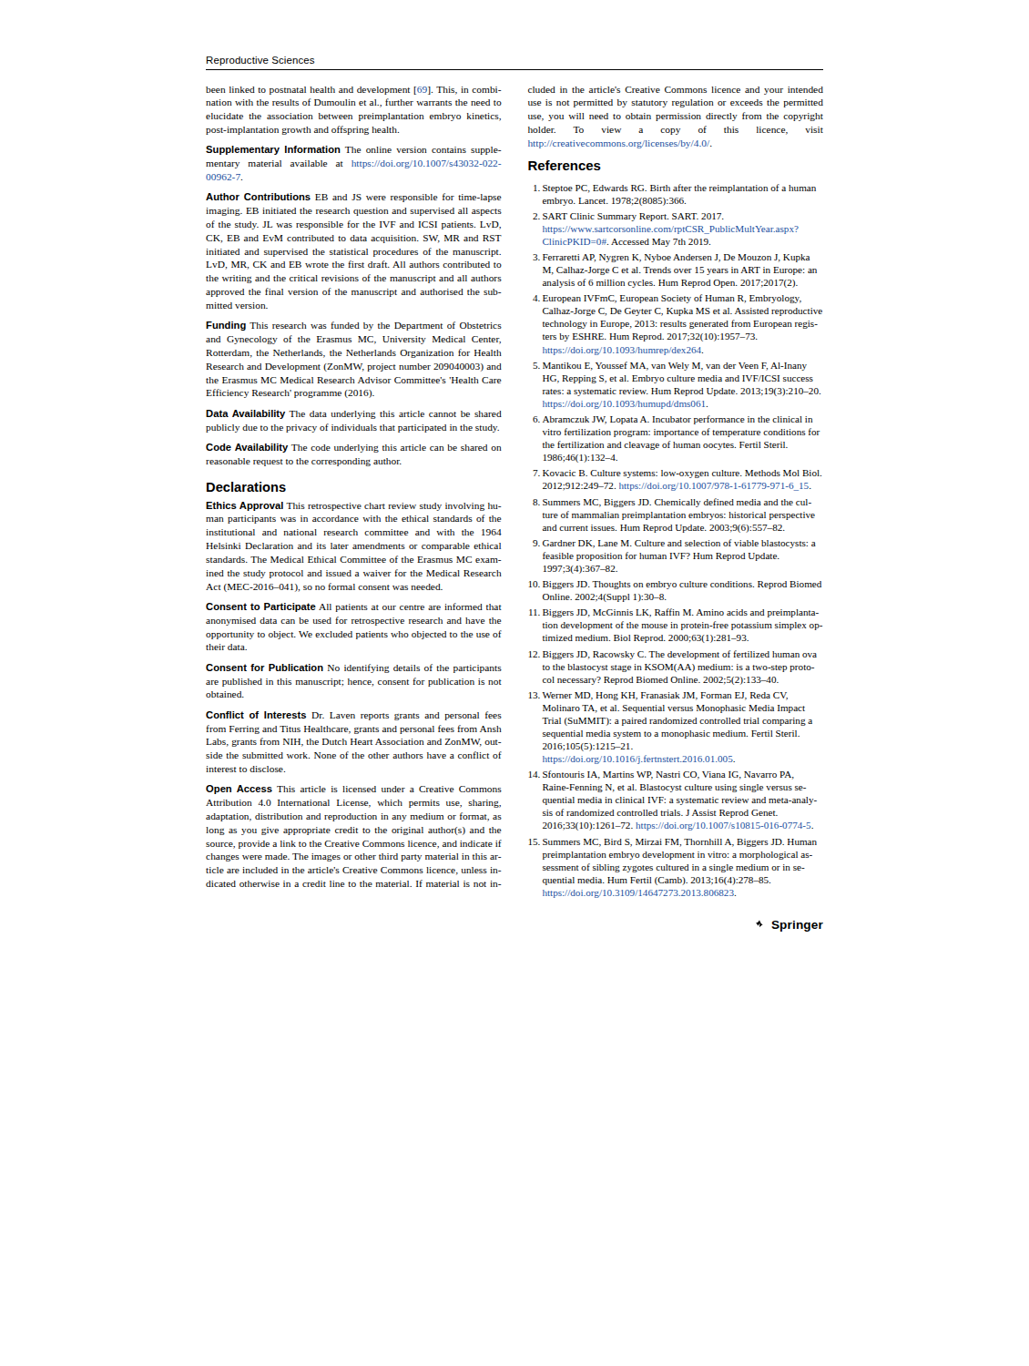Reproductive Sciences
been linked to postnatal health and development [69]. This, in combination with the results of Dumoulin et al., further warrants the need to elucidate the association between preimplantation embryo kinetics, post-implantation growth and offspring health.
Supplementary Information The online version contains supplementary material available at https://doi.org/10.1007/s43032-022-00962-7.
Author Contributions EB and JS were responsible for time-lapse imaging. EB initiated the research question and supervised all aspects of the study. JL was responsible for the IVF and ICSI patients. LvD, CK, EB and EvM contributed to data acquisition. SW, MR and RST initiated and supervised the statistical procedures of the manuscript. LvD, MR, CK and EB wrote the first draft. All authors contributed to the writing and the critical revisions of the manuscript and all authors approved the final version of the manuscript and authorised the submitted version.
Funding This research was funded by the Department of Obstetrics and Gynecology of the Erasmus MC, University Medical Center, Rotterdam, the Netherlands, the Netherlands Organization for Health Research and Development (ZonMW, project number 209040003) and the Erasmus MC Medical Research Advisor Committee's 'Health Care Efficiency Research' programme (2016).
Data Availability The data underlying this article cannot be shared publicly due to the privacy of individuals that participated in the study.
Code Availability The code underlying this article can be shared on reasonable request to the corresponding author.
Declarations
Ethics Approval This retrospective chart review study involving human participants was in accordance with the ethical standards of the institutional and national research committee and with the 1964 Helsinki Declaration and its later amendments or comparable ethical standards. The Medical Ethical Committee of the Erasmus MC examined the study protocol and issued a waiver for the Medical Research Act (MEC-2016–041), so no formal consent was needed.
Consent to Participate All patients at our centre are informed that anonymised data can be used for retrospective research and have the opportunity to object. We excluded patients who objected to the use of their data.
Consent for Publication No identifying details of the participants are published in this manuscript; hence, consent for publication is not obtained.
Conflict of Interests Dr. Laven reports grants and personal fees from Ferring and Titus Healthcare, grants and personal fees from Ansh Labs, grants from NIH, the Dutch Heart Association and ZonMW, outside the submitted work. None of the other authors have a conflict of interest to disclose.
Open Access This article is licensed under a Creative Commons Attribution 4.0 International License, which permits use, sharing, adaptation, distribution and reproduction in any medium or format, as long as you give appropriate credit to the original author(s) and the source, provide a link to the Creative Commons licence, and indicate if changes were made. The images or other third party material in this article are included in the article's Creative Commons licence, unless indicated otherwise in a credit line to the material. If material is not included in the article's Creative Commons licence and your intended use is not permitted by statutory regulation or exceeds the permitted use, you will need to obtain permission directly from the copyright holder. To view a copy of this licence, visit http://creativecommons.org/licenses/by/4.0/.
References
Steptoe PC, Edwards RG. Birth after the reimplantation of a human embryo. Lancet. 1978;2(8085):366.
SART Clinic Summary Report. SART. 2017. https://www.sartcorsonline.com/rptCSR_PublicMultYear.aspx?ClinicPKID=0#. Accessed May 7th 2019.
Ferraretti AP, Nygren K, Nyboe Andersen J, De Mouzon J, Kupka M, Calhaz-Jorge C et al. Trends over 15 years in ART in Europe: an analysis of 6 million cycles. Hum Reprod Open. 2017;2017(2).
European IVFmC, European Society of Human R, Embryology, Calhaz-Jorge C, De Geyter C, Kupka MS et al. Assisted reproductive technology in Europe, 2013: results generated from European registers by ESHRE. Hum Reprod. 2017;32(10):1957–73. https://doi.org/10.1093/humrep/dex264.
Mantikou E, Youssef MA, van Wely M, van der Veen F, Al-Inany HG, Repping S, et al. Embryo culture media and IVF/ICSI success rates: a systematic review. Hum Reprod Update. 2013;19(3):210–20. https://doi.org/10.1093/humupd/dms061.
Abramczuk JW, Lopata A. Incubator performance in the clinical in vitro fertilization program: importance of temperature conditions for the fertilization and cleavage of human oocytes. Fertil Steril. 1986;46(1):132–4.
Kovacic B. Culture systems: low-oxygen culture. Methods Mol Biol. 2012;912:249–72. https://doi.org/10.1007/978-1-61779-971-6_15.
Summers MC, Biggers JD. Chemically defined media and the culture of mammalian preimplantation embryos: historical perspective and current issues. Hum Reprod Update. 2003;9(6):557–82.
Gardner DK, Lane M. Culture and selection of viable blastocysts: a feasible proposition for human IVF? Hum Reprod Update. 1997;3(4):367–82.
Biggers JD. Thoughts on embryo culture conditions. Reprod Biomed Online. 2002;4(Suppl 1):30–8.
Biggers JD, McGinnis LK, Raffin M. Amino acids and preimplantation development of the mouse in protein-free potassium simplex optimized medium. Biol Reprod. 2000;63(1):281–93.
Biggers JD, Racowsky C. The development of fertilized human ova to the blastocyst stage in KSOM(AA) medium: is a two-step protocol necessary? Reprod Biomed Online. 2002;5(2):133–40.
Werner MD, Hong KH, Franasiak JM, Forman EJ, Reda CV, Molinaro TA, et al. Sequential versus Monophasic Media Impact Trial (SuMMIT): a paired randomized controlled trial comparing a sequential media system to a monophasic medium. Fertil Steril. 2016;105(5):1215–21. https://doi.org/10.1016/j.fertnstert.2016.01.005.
Sfontouris IA, Martins WP, Nastri CO, Viana IG, Navarro PA, Raine-Fenning N, et al. Blastocyst culture using single versus sequential media in clinical IVF: a systematic review and meta-analysis of randomized controlled trials. J Assist Reprod Genet. 2016;33(10):1261–72. https://doi.org/10.1007/s10815-016-0774-5.
Summers MC, Bird S, Mirzai FM, Thornhill A, Biggers JD. Human preimplantation embryo development in vitro: a morphological assessment of sibling zygotes cultured in a single medium or in sequential media. Hum Fertil (Camb). 2013;16(4):278–85. https://doi.org/10.3109/14647273.2013.806823.
Springer